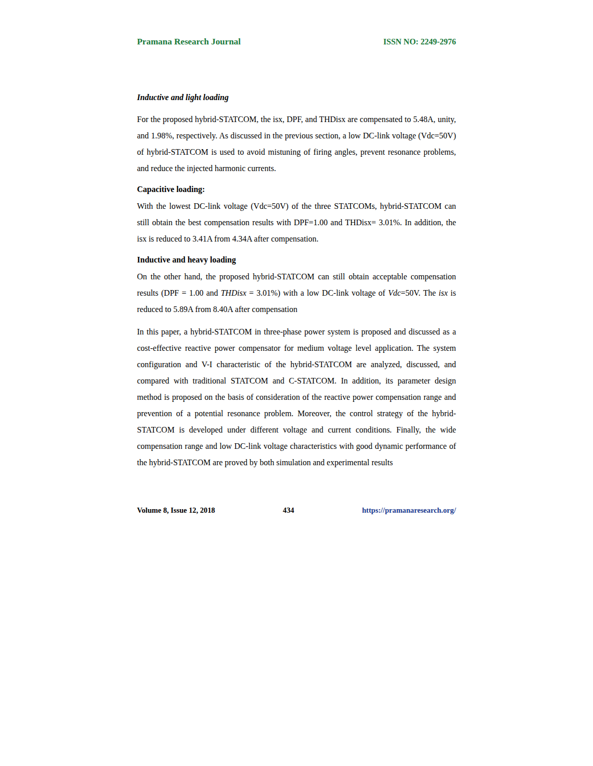Pramana Research Journal ISSN NO: 2249-2976
Inductive and light loading
For the proposed hybrid-STATCOM, the isx, DPF, and THDisx are compensated to 5.48A, unity, and 1.98%, respectively. As discussed in the previous section, a low DC-link voltage (Vdc=50V) of hybrid-STATCOM is used to avoid mistuning of firing angles, prevent resonance problems, and reduce the injected harmonic currents.
Capacitive loading:
With the lowest DC-link voltage (Vdc=50V) of the three STATCOMs, hybrid-STATCOM can still obtain the best compensation results with DPF=1.00 and THDisx= 3.01%. In addition, the isx is reduced to 3.41A from 4.34A after compensation.
Inductive and heavy loading
On the other hand, the proposed hybrid-STATCOM can still obtain acceptable compensation results (DPF = 1.00 and THDisx = 3.01%) with a low DC-link voltage of Vdc=50V. The isx is reduced to 5.89A from 8.40A after compensation
In this paper, a hybrid-STATCOM in three-phase power system is proposed and discussed as a cost-effective reactive power compensator for medium voltage level application. The system configuration and V-I characteristic of the hybrid-STATCOM are analyzed, discussed, and compared with traditional STATCOM and C-STATCOM. In addition, its parameter design method is proposed on the basis of consideration of the reactive power compensation range and prevention of a potential resonance problem. Moreover, the control strategy of the hybrid-STATCOM is developed under different voltage and current conditions. Finally, the wide compensation range and low DC-link voltage characteristics with good dynamic performance of the hybrid-STATCOM are proved by both simulation and experimental results
Volume 8, Issue 12, 2018 434 https://pramanaresearch.org/